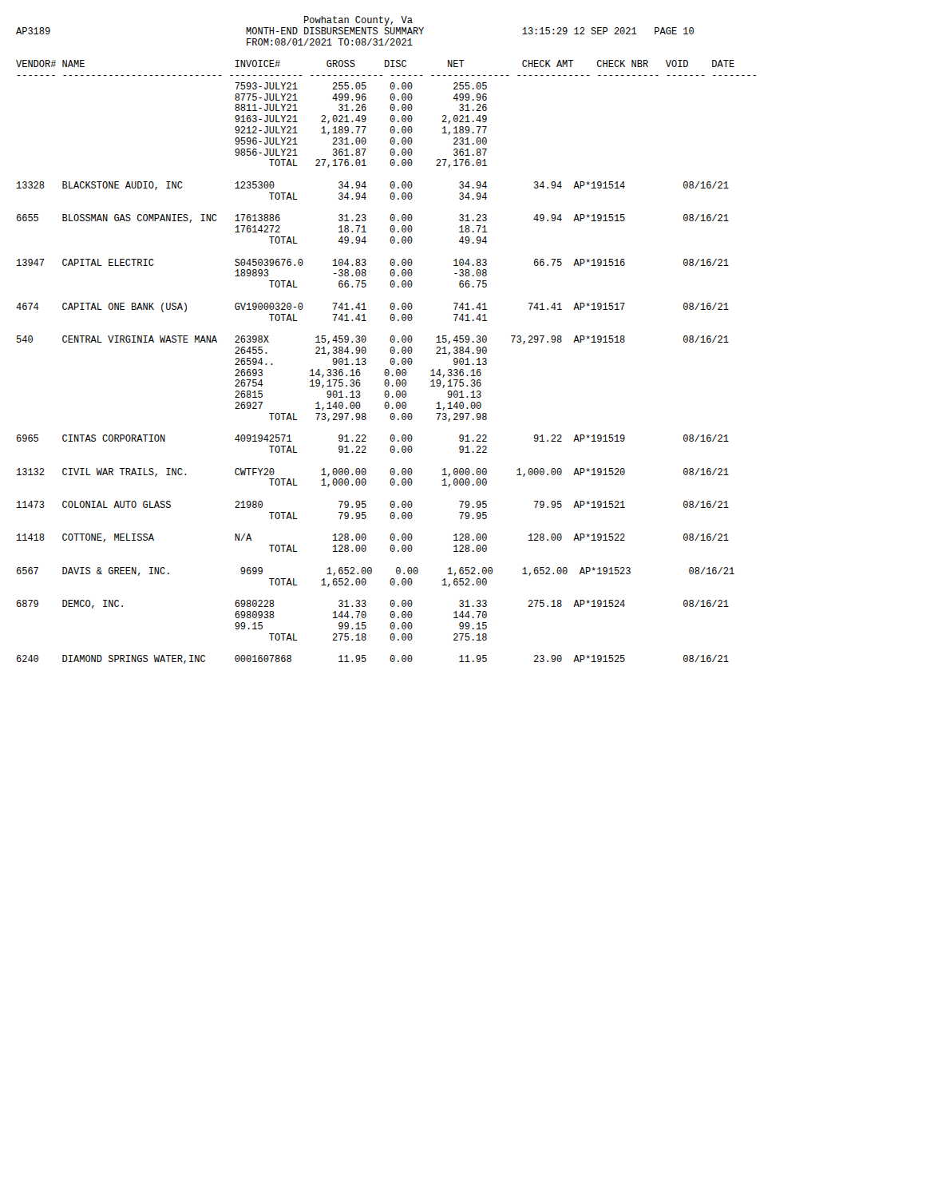Powhatan County, Va
AP3189                                  MONTH-END DISBURSEMENTS SUMMARY                 13:15:29 12 SEP 2021   PAGE 10
                                        FROM:08/01/2021 TO:08/31/2021

VENDOR# NAME                          INVOICE#        GROSS     DISC       NET          CHECK AMT    CHECK NBR   VOID    DATE
------- ---------------------------- ------------- ------------- ------ -------------- ------------- ----------- ------- --------
                                      7593-JULY21      255.05    0.00       255.05
                                      8775-JULY21      499.96    0.00       499.96
                                      8811-JULY21       31.26    0.00        31.26
                                      9163-JULY21    2,021.49    0.00     2,021.49
                                      9212-JULY21    1,189.77    0.00     1,189.77
                                      9596-JULY21      231.00    0.00       231.00
                                      9856-JULY21      361.87    0.00       361.87
                                            TOTAL   27,176.01    0.00    27,176.01

13328   BLACKSTONE AUDIO, INC         1235300           34.94    0.00        34.94        34.94  AP*191514          08/16/21
                                            TOTAL       34.94    0.00        34.94

6655    BLOSSMAN GAS COMPANIES, INC   17613886          31.23    0.00        31.23        49.94  AP*191515          08/16/21
                                      17614272          18.71    0.00        18.71
                                            TOTAL       49.94    0.00        49.94

13947   CAPITAL ELECTRIC              S045039676.0     104.83    0.00       104.83        66.75  AP*191516          08/16/21
                                      189893           -38.08    0.00       -38.08
                                            TOTAL       66.75    0.00        66.75

4674    CAPITAL ONE BANK (USA)        GV19000320-0     741.41    0.00       741.41       741.41  AP*191517          08/16/21
                                            TOTAL      741.41    0.00       741.41

540     CENTRAL VIRGINIA WASTE MANA   26398X        15,459.30    0.00    15,459.30    73,297.98  AP*191518          08/16/21
                                      26455.        21,384.90    0.00    21,384.90
                                      26594..          901.13    0.00       901.13
                                      26693        14,336.16    0.00    14,336.16
                                      26754        19,175.36    0.00    19,175.36
                                      26815           901.13    0.00       901.13
                                      26927         1,140.00    0.00     1,140.00
                                            TOTAL   73,297.98    0.00    73,297.98

6965    CINTAS CORPORATION            4091942571        91.22    0.00        91.22        91.22  AP*191519          08/16/21
                                            TOTAL       91.22    0.00        91.22

13132   CIVIL WAR TRAILS, INC.        CWTFY20        1,000.00    0.00     1,000.00     1,000.00  AP*191520          08/16/21
                                            TOTAL    1,000.00    0.00     1,000.00

11473   COLONIAL AUTO GLASS           21980             79.95    0.00        79.95        79.95  AP*191521          08/16/21
                                            TOTAL       79.95    0.00        79.95

11418   COTTONE, MELISSA              N/A              128.00    0.00       128.00       128.00  AP*191522          08/16/21
                                            TOTAL      128.00    0.00       128.00

6567    DAVIS & GREEN, INC.            9699           1,652.00    0.00     1,652.00     1,652.00  AP*191523          08/16/21
                                            TOTAL    1,652.00    0.00     1,652.00

6879    DEMCO, INC.                   6980228           31.33    0.00        31.33       275.18  AP*191524          08/16/21
                                      6980938          144.70    0.00       144.70
                                      99.15             99.15    0.00        99.15
                                            TOTAL      275.18    0.00       275.18

6240    DIAMOND SPRINGS WATER,INC     0001607868        11.95    0.00        11.95        23.90  AP*191525          08/16/21